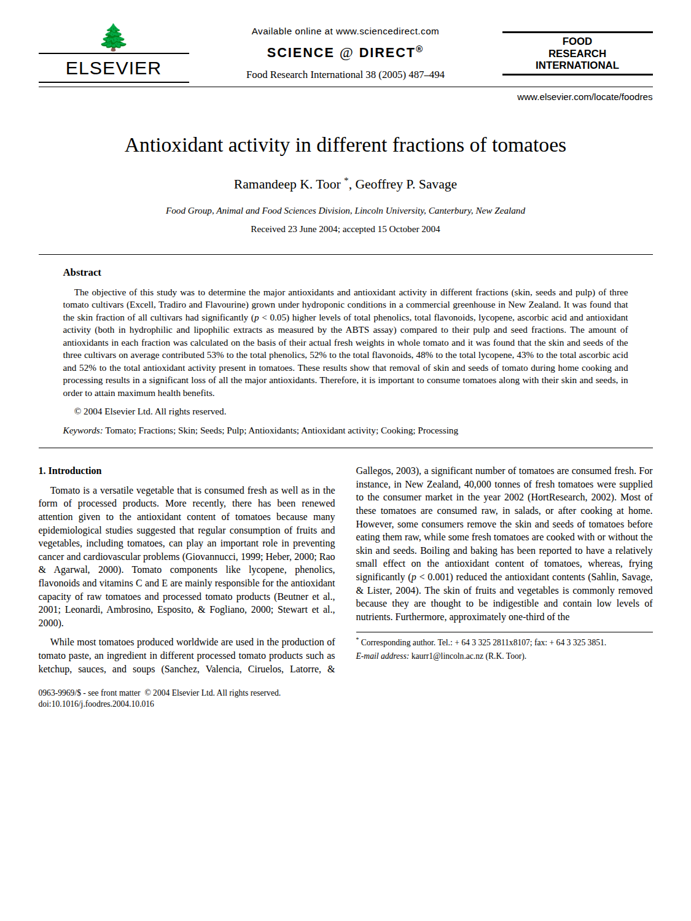🌲
ELSEVIER
Available online at www.sciencedirect.com
SCIENCE @ DIRECT®
Food Research International 38 (2005) 487–494
FOOD
RESEARCH
INTERNATIONAL
www.elsevier.com/locate/foodres
Antioxidant activity in different fractions of tomatoes
Ramandeep K. Toor *, Geoffrey P. Savage
Food Group, Animal and Food Sciences Division, Lincoln University, Canterbury, New Zealand
Received 23 June 2004; accepted 15 October 2004
Abstract
The objective of this study was to determine the major antioxidants and antioxidant activity in different fractions (skin, seeds and pulp) of three tomato cultivars (Excell, Tradiro and Flavourine) grown under hydroponic conditions in a commercial greenhouse in New Zealand. It was found that the skin fraction of all cultivars had significantly (p < 0.05) higher levels of total phenolics, total flavonoids, lycopene, ascorbic acid and antioxidant activity (both in hydrophilic and lipophilic extracts as measured by the ABTS assay) compared to their pulp and seed fractions. The amount of antioxidants in each fraction was calculated on the basis of their actual fresh weights in whole tomato and it was found that the skin and seeds of the three cultivars on average contributed 53% to the total phenolics, 52% to the total flavonoids, 48% to the total lycopene, 43% to the total ascorbic acid and 52% to the total antioxidant activity present in tomatoes. These results show that removal of skin and seeds of tomato during home cooking and processing results in a significant loss of all the major antioxidants. Therefore, it is important to consume tomatoes along with their skin and seeds, in order to attain maximum health benefits.
© 2004 Elsevier Ltd. All rights reserved.
Keywords: Tomato; Fractions; Skin; Seeds; Pulp; Antioxidants; Antioxidant activity; Cooking; Processing
1. Introduction
Tomato is a versatile vegetable that is consumed fresh as well as in the form of processed products. More recently, there has been renewed attention given to the antioxidant content of tomatoes because many epidemiological studies suggested that regular consumption of fruits and vegetables, including tomatoes, can play an important role in preventing cancer and cardiovascular problems (Giovannucci, 1999; Heber, 2000; Rao & Agarwal, 2000). Tomato components like lycopene, phenolics, flavonoids and vitamins C and E are mainly responsible for the antioxidant capacity of raw tomatoes and processed tomato products (Beutner et al., 2001; Leonardi, Ambrosino, Esposito, & Fogliano, 2000; Stewart et al., 2000).
While most tomatoes produced worldwide are used in the production of tomato paste, an ingredient in different processed tomato products such as ketchup, sauces, and soups (Sanchez, Valencia, Ciruelos, Latorre, & Gallegos, 2003), a significant number of tomatoes are consumed fresh. For instance, in New Zealand, 40,000 tonnes of fresh tomatoes were supplied to the consumer market in the year 2002 (HortResearch, 2002). Most of these tomatoes are consumed raw, in salads, or after cooking at home. However, some consumers remove the skin and seeds of tomatoes before eating them raw, while some fresh tomatoes are cooked with or without the skin and seeds. Boiling and baking has been reported to have a relatively small effect on the antioxidant content of tomatoes, whereas, frying significantly (p < 0.001) reduced the antioxidant contents (Sahlin, Savage, & Lister, 2004). The skin of fruits and vegetables is commonly removed because they are thought to be indigestible and contain low levels of nutrients. Furthermore, approximately one-third of the
* Corresponding author. Tel.: + 64 3 325 2811x8107; fax: + 64 3 325 3851.
E-mail address: kaurr1@lincoln.ac.nz (R.K. Toor).
0963-9969/$ - see front matter © 2004 Elsevier Ltd. All rights reserved.
doi:10.1016/j.foodres.2004.10.016